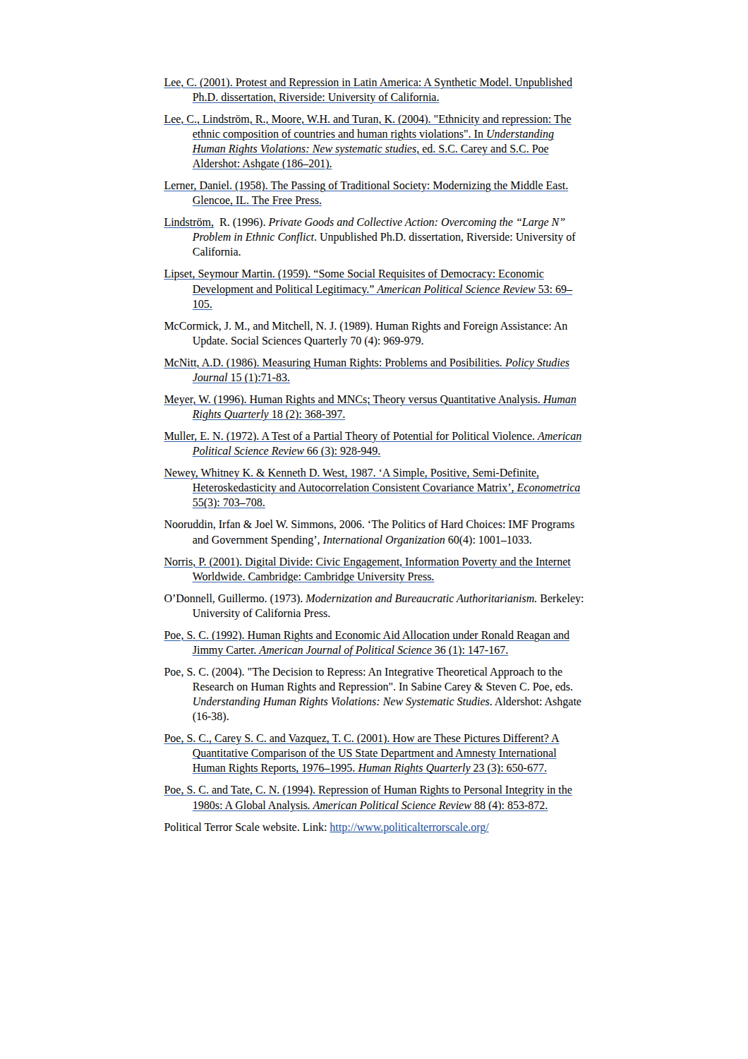Lee, C. (2001). Protest and Repression in Latin America: A Synthetic Model. Unpublished Ph.D. dissertation, Riverside: University of California.
Lee, C., Lindström, R., Moore, W.H. and Turan, K. (2004). "Ethnicity and repression: The ethnic composition of countries and human rights violations". In Understanding Human Rights Violations: New systematic studies, ed. S.C. Carey and S.C. Poe Aldershot: Ashgate (186–201).
Lerner, Daniel. (1958). The Passing of Traditional Society: Modernizing the Middle East. Glencoe, IL. The Free Press.
Lindström, R. (1996). Private Goods and Collective Action: Overcoming the “Large N” Problem in Ethnic Conflict. Unpublished Ph.D. dissertation, Riverside: University of California.
Lipset, Seymour Martin. (1959). “Some Social Requisites of Democracy: Economic Development and Political Legitimacy.” American Political Science Review 53: 69–105.
McCormick, J. M., and Mitchell, N. J. (1989). Human Rights and Foreign Assistance: An Update. Social Sciences Quarterly 70 (4): 969-979.
McNitt, A.D. (1986). Measuring Human Rights: Problems and Posibilities. Policy Studies Journal 15 (1):71-83.
Meyer, W. (1996). Human Rights and MNCs; Theory versus Quantitative Analysis. Human Rights Quarterly 18 (2): 368-397.
Muller, E. N. (1972). A Test of a Partial Theory of Potential for Political Violence. American Political Science Review 66 (3): 928-949.
Newey, Whitney K. & Kenneth D. West, 1987. ‘A Simple, Positive, Semi-Definite, Heteroskedasticity and Autocorrelation Consistent Covariance Matrix’, Econometrica 55(3): 703–708.
Nooruddin, Irfan & Joel W. Simmons, 2006. ‘The Politics of Hard Choices: IMF Programs and Government Spending’, International Organization 60(4): 1001–1033.
Norris, P. (2001). Digital Divide: Civic Engagement, Information Poverty and the Internet Worldwide. Cambridge: Cambridge University Press.
O’Donnell, Guillermo. (1973). Modernization and Bureaucratic Authoritarianism. Berkeley: University of California Press.
Poe, S. C. (1992). Human Rights and Economic Aid Allocation under Ronald Reagan and Jimmy Carter. American Journal of Political Science 36 (1): 147-167.
Poe, S. C. (2004). "The Decision to Repress: An Integrative Theoretical Approach to the Research on Human Rights and Repression". In Sabine Carey & Steven C. Poe, eds. Understanding Human Rights Violations: New Systematic Studies. Aldershot: Ashgate (16-38).
Poe, S. C., Carey S. C. and Vazquez, T. C. (2001). How are These Pictures Different? A Quantitative Comparison of the US State Department and Amnesty International Human Rights Reports, 1976–1995. Human Rights Quarterly 23 (3): 650-677.
Poe, S. C. and Tate, C. N. (1994). Repression of Human Rights to Personal Integrity in the 1980s: A Global Analysis. American Political Science Review 88 (4): 853-872.
Political Terror Scale website. Link: http://www.politicalterrorscale.org/